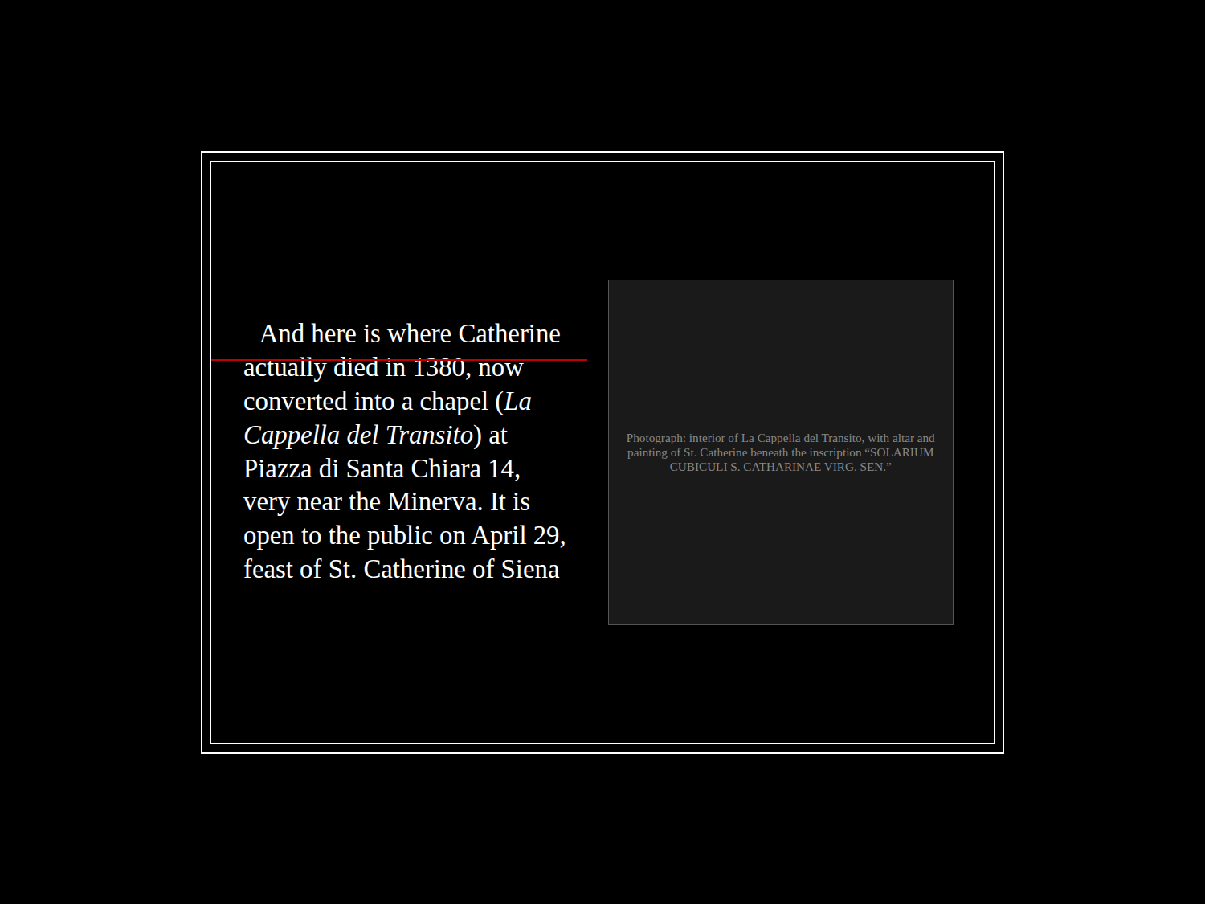And here is where Catherine actually died in 1380, now converted into a chapel (La Cappella del Transito) at Piazza di Santa Chiara 14, very near the Minerva. It is open to the public on April 29, feast of St. Catherine of Siena
Photograph: interior of La Cappella del Transito, with altar and painting of St. Catherine beneath the inscription “SOLARIUM CUBICULI S. CATHARINAE VIRG. SEN.”